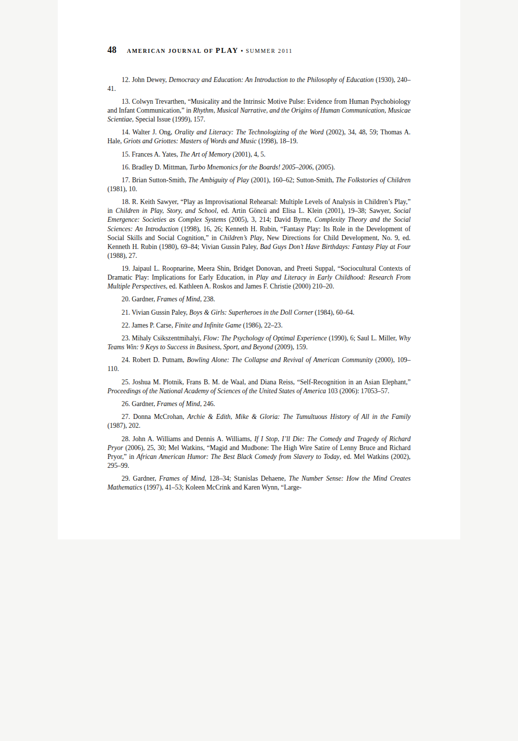48 American Journal of Play • Summer 2011
12. John Dewey, Democracy and Education: An Introduction to the Philosophy of Education (1930), 240–41.
13. Colwyn Trevarthen, “Musicality and the Intrinsic Motive Pulse: Evidence from Human Psychobiology and Infant Communication,” in Rhythm, Musical Narrative, and the Origins of Human Communication, Musicae Scientiae, Special Issue (1999), 157.
14. Walter J. Ong, Orality and Literacy: The Technologizing of the Word (2002), 34, 48, 59; Thomas A. Hale, Griots and Griottes: Masters of Words and Music (1998), 18–19.
15. Frances A. Yates, The Art of Memory (2001), 4, 5.
16. Bradley D. Mittman, Turbo Mnemonics for the Boards! 2005–2006, (2005).
17. Brian Sutton-Smith, The Ambiguity of Play (2001), 160–62; Sutton-Smith, The Folkstories of Children (1981), 10.
18. R. Keith Sawyer, “Play as Improvisational Rehearsal: Multiple Levels of Analysis in Children’s Play,” in Children in Play, Story, and School, ed. Artin Göncü and Elisa L. Klein (2001), 19–38; Sawyer, Social Emergence: Societies as Complex Systems (2005), 3, 214; David Byrne, Complexity Theory and the Social Sciences: An Introduction (1998), 16, 26; Kenneth H. Rubin, “Fantasy Play: Its Role in the Development of Social Skills and Social Cognition,” in Children’s Play, New Directions for Child Development, No. 9, ed. Kenneth H. Rubin (1980), 69–84; Vivian Gussin Paley, Bad Guys Don’t Have Birthdays: Fantasy Play at Four (1988), 27.
19. Jaipaul L. Roopnarine, Meera Shin, Bridget Donovan, and Preeti Suppal, “Sociocultural Contexts of Dramatic Play: Implications for Early Education, in Play and Literacy in Early Childhood: Research From Multiple Perspectives, ed. Kathleen A. Roskos and James F. Christie (2000) 210–20.
20. Gardner, Frames of Mind, 238.
21. Vivian Gussin Paley, Boys & Girls: Superheroes in the Doll Corner (1984), 60–64.
22. James P. Carse, Finite and Infinite Game (1986), 22–23.
23. Mihaly Csikszentmihalyi, Flow: The Psychology of Optimal Experience (1990), 6; Saul L. Miller, Why Teams Win: 9 Keys to Success in Business, Sport, and Beyond (2009), 159.
24. Robert D. Putnam, Bowling Alone: The Collapse and Revival of American Community (2000), 109–110.
25. Joshua M. Plotnik, Frans B. M. de Waal, and Diana Reiss, “Self-Recognition in an Asian Elephant,” Proceedings of the National Academy of Sciences of the United States of America 103 (2006): 17053–57.
26. Gardner, Frames of Mind, 246.
27. Donna McCrohan, Archie & Edith, Mike & Gloria: The Tumultuous History of All in the Family (1987), 202.
28. John A. Williams and Dennis A. Williams, If I Stop, I’ll Die: The Comedy and Tragedy of Richard Pryor (2006), 25, 30; Mel Watkins, “Magid and Mudbone: The High Wire Satire of Lenny Bruce and Richard Pryor,” in African American Humor: The Best Black Comedy from Slavery to Today, ed. Mel Watkins (2002), 295–99.
29. Gardner, Frames of Mind, 128–34; Stanislas Dehaene, The Number Sense: How the Mind Creates Mathematics (1997), 41–53; Koleen McCrink and Karen Wynn, “Large-